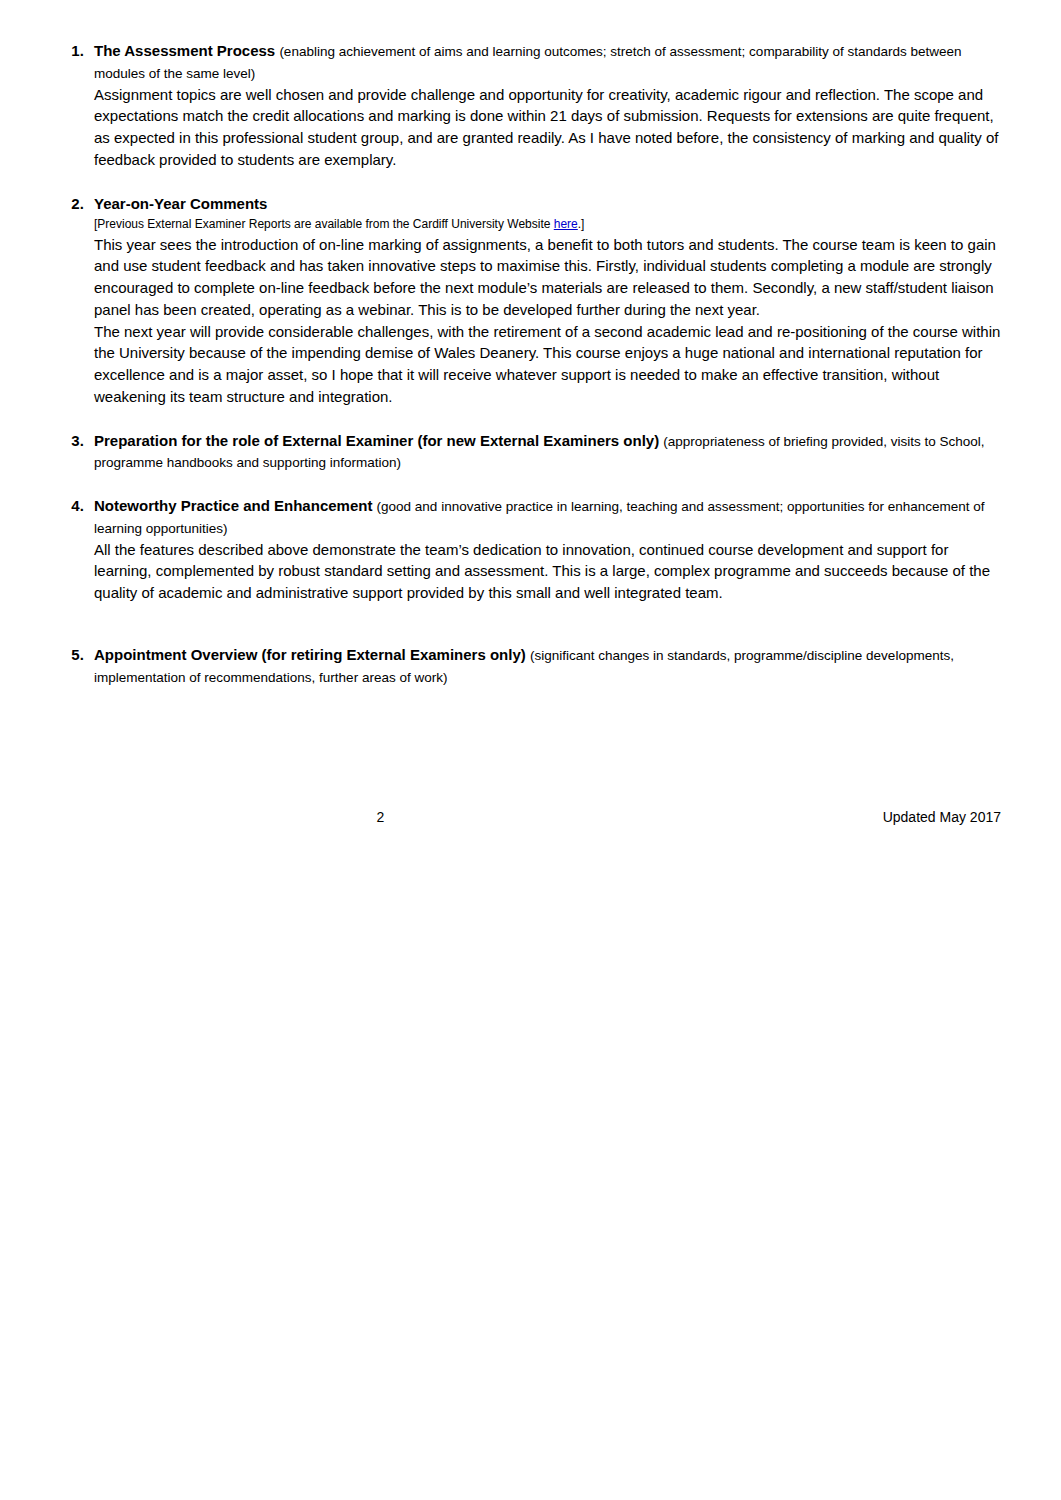The Assessment Process (enabling achievement of aims and learning outcomes; stretch of assessment; comparability of standards between modules of the same level)
Assignment topics are well chosen and provide challenge and opportunity for creativity, academic rigour and reflection. The scope and expectations match the credit allocations and marking is done within 21 days of submission. Requests for extensions are quite frequent, as expected in this professional student group, and are granted readily. As I have noted before, the consistency of marking and quality of feedback provided to students are exemplary.
Year-on-Year Comments [Previous External Examiner Reports are available from the Cardiff University Website here.]
This year sees the introduction of on-line marking of assignments, a benefit to both tutors and students. The course team is keen to gain and use student feedback and has taken innovative steps to maximise this. Firstly, individual students completing a module are strongly encouraged to complete on-line feedback before the next module’s materials are released to them. Secondly, a new staff/student liaison panel has been created, operating as a webinar. This is to be developed further during the next year.
The next year will provide considerable challenges, with the retirement of a second academic lead and re-positioning of the course within the University because of the impending demise of Wales Deanery. This course enjoys a huge national and international reputation for excellence and is a major asset, so I hope that it will receive whatever support is needed to make an effective transition, without weakening its team structure and integration.
Preparation for the role of External Examiner (for new External Examiners only) (appropriateness of briefing provided, visits to School, programme handbooks and supporting information)
Noteworthy Practice and Enhancement (good and innovative practice in learning, teaching and assessment; opportunities for enhancement of learning opportunities)
All the features described above demonstrate the team’s dedication to innovation, continued course development and support for learning, complemented by robust standard setting and assessment. This is a large, complex programme and succeeds because of the quality of academic and administrative support provided by this small and well integrated team.
Appointment Overview (for retiring External Examiners only) (significant changes in standards, programme/discipline developments, implementation of recommendations, further areas of work)
2 Updated May 2017